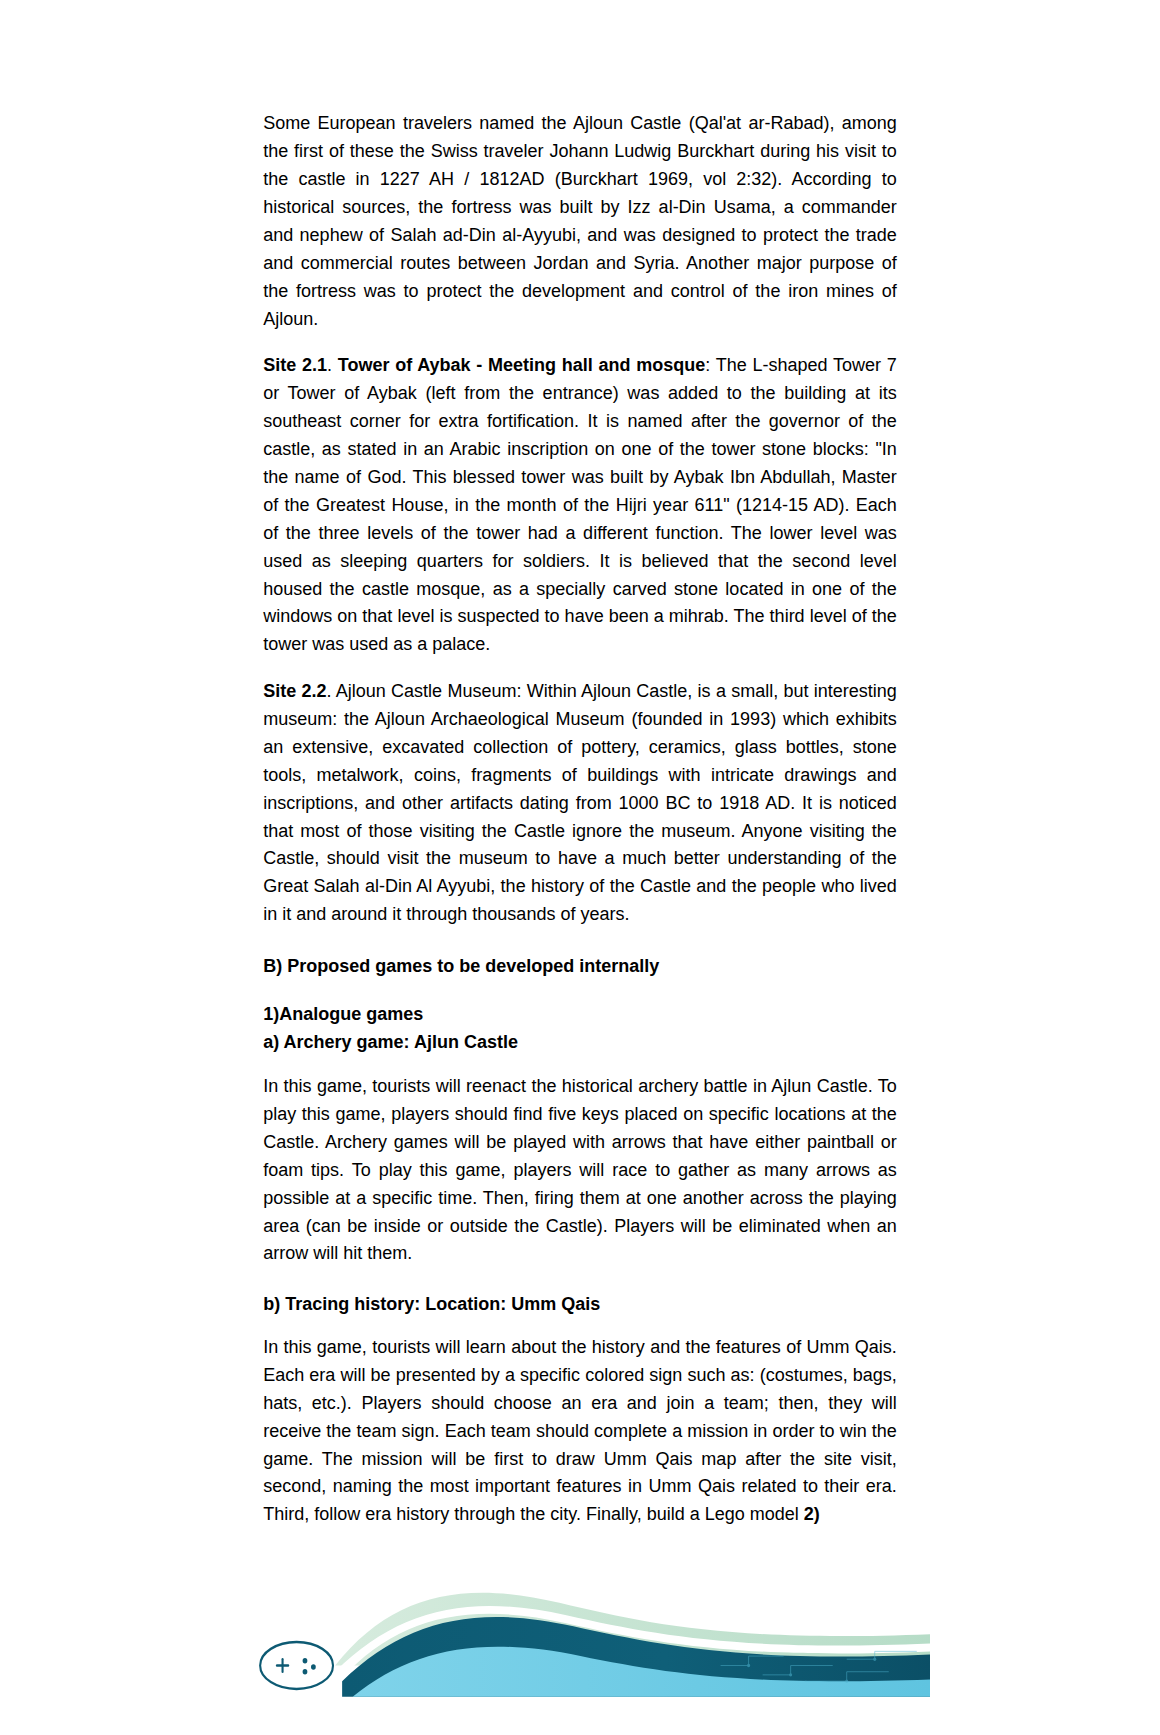Some European travelers named the Ajloun Castle (Qal'at ar-Rabad), among the first of these the Swiss traveler Johann Ludwig Burckhart during his visit to the castle in 1227 AH / 1812AD (Burckhart 1969, vol 2:32). According to historical sources, the fortress was built by Izz al-Din Usama, a commander and nephew of Salah ad-Din al-Ayyubi, and was designed to protect the trade and commercial routes between Jordan and Syria. Another major purpose of the fortress was to protect the development and control of the iron mines of Ajloun.
Site 2.1. Tower of Aybak - Meeting hall and mosque: The L-shaped Tower 7 or Tower of Aybak (left from the entrance) was added to the building at its southeast corner for extra fortification. It is named after the governor of the castle, as stated in an Arabic inscription on one of the tower stone blocks: "In the name of God. This blessed tower was built by Aybak Ibn Abdullah, Master of the Greatest House, in the month of the Hijri year 611" (1214-15 AD). Each of the three levels of the tower had a different function. The lower level was used as sleeping quarters for soldiers. It is believed that the second level housed the castle mosque, as a specially carved stone located in one of the windows on that level is suspected to have been a mihrab. The third level of the tower was used as a palace.
Site 2.2. Ajloun Castle Museum: Within Ajloun Castle, is a small, but interesting museum: the Ajloun Archaeological Museum (founded in 1993) which exhibits an extensive, excavated collection of pottery, ceramics, glass bottles, stone tools, metalwork, coins, fragments of buildings with intricate drawings and inscriptions, and other artifacts dating from 1000 BC to 1918 AD. It is noticed that most of those visiting the Castle ignore the museum. Anyone visiting the Castle, should visit the museum to have a much better understanding of the Great Salah al-Din Al Ayyubi, the history of the Castle and the people who lived in it and around it through thousands of years.
B) Proposed games to be developed internally
1)Analogue games
a) Archery game: Ajlun Castle
In this game, tourists will reenact the historical archery battle in Ajlun Castle. To play this game, players should find five keys placed on specific locations at the Castle. Archery games will be played with arrows that have either paintball or foam tips. To play this game, players will race to gather as many arrows as possible at a specific time. Then, firing them at one another across the playing area (can be inside or outside the Castle). Players will be eliminated when an arrow will hit them.
b) Tracing history: Location: Umm Qais
In this game, tourists will learn about the history and the features of Umm Qais. Each era will be presented by a specific colored sign such as: (costumes, bags, hats, etc.). Players should choose an era and join a team; then, they will receive the team sign. Each team should complete a mission in order to win the game. The mission will be first to draw Umm Qais map after the site visit, second, naming the most important features in Umm Qais related to their era. Third, follow era history through the city. Finally, build a Lego model 2)